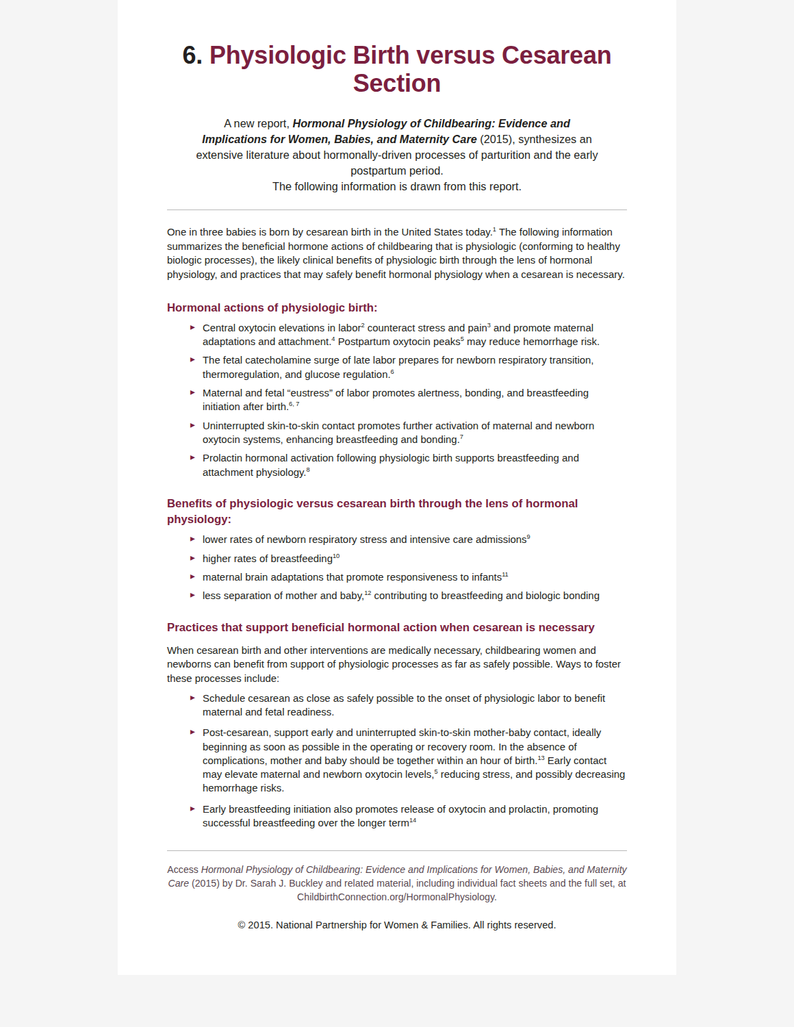6. Physiologic Birth versus Cesarean Section
A new report, Hormonal Physiology of Childbearing: Evidence and Implications for Women, Babies, and Maternity Care (2015), synthesizes an extensive literature about hormonally-driven processes of parturition and the early postpartum period.
The following information is drawn from this report.
One in three babies is born by cesarean birth in the United States today.1 The following information summarizes the beneficial hormone actions of childbearing that is physiologic (conforming to healthy biologic processes), the likely clinical benefits of physiologic birth through the lens of hormonal physiology, and practices that may safely benefit hormonal physiology when a cesarean is necessary.
Hormonal actions of physiologic birth:
Central oxytocin elevations in labor2 counteract stress and pain3 and promote maternal adaptations and attachment.4 Postpartum oxytocin peaks5 may reduce hemorrhage risk.
The fetal catecholamine surge of late labor prepares for newborn respiratory transition, thermoregulation, and glucose regulation.6
Maternal and fetal “eustress” of labor promotes alertness, bonding, and breastfeeding initiation after birth.6, 7
Uninterrupted skin-to-skin contact promotes further activation of maternal and newborn oxytocin systems, enhancing breastfeeding and bonding.7
Prolactin hormonal activation following physiologic birth supports breastfeeding and attachment physiology.8
Benefits of physiologic versus cesarean birth through the lens of hormonal physiology:
lower rates of newborn respiratory stress and intensive care admissions9
higher rates of breastfeeding10
maternal brain adaptations that promote responsiveness to infants11
less separation of mother and baby,12 contributing to breastfeeding and biologic bonding
Practices that support beneficial hormonal action when cesarean is necessary
When cesarean birth and other interventions are medically necessary, childbearing women and newborns can benefit from support of physiologic processes as far as safely possible. Ways to foster these processes include:
Schedule cesarean as close as safely possible to the onset of physiologic labor to benefit maternal and fetal readiness.
Post-cesarean, support early and uninterrupted skin-to-skin mother-baby contact, ideally beginning as soon as possible in the operating or recovery room. In the absence of complications, mother and baby should be together within an hour of birth.13 Early contact may elevate maternal and newborn oxytocin levels,5 reducing stress, and possibly decreasing hemorrhage risks.
Early breastfeeding initiation also promotes release of oxytocin and prolactin, promoting successful breastfeeding over the longer term14
Access Hormonal Physiology of Childbearing: Evidence and Implications for Women, Babies, and Maternity Care (2015) by Dr. Sarah J. Buckley and related material, including individual fact sheets and the full set, at ChildbirthConnection.org/HormonalPhysiology.
© 2015. National Partnership for Women & Families. All rights reserved.